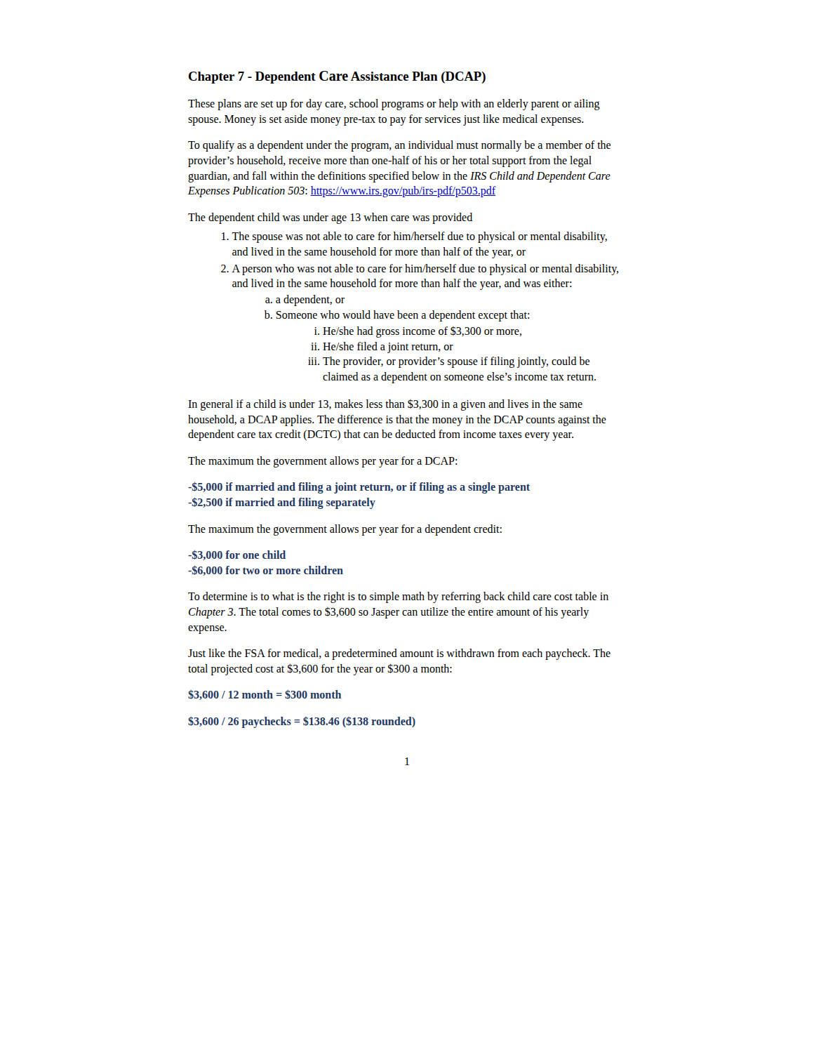Chapter 7 - Dependent Care Assistance Plan (DCAP)
These plans are set up for day care, school programs or help with an elderly parent or ailing spouse. Money is set aside money pre-tax to pay for services just like medical expenses.
To qualify as a dependent under the program, an individual must normally be a member of the provider’s household, receive more than one-half of his or her total support from the legal guardian, and fall within the definitions specified below in the IRS Child and Dependent Care Expenses Publication 503: https://www.irs.gov/pub/irs-pdf/p503.pdf
The dependent child was under age 13 when care was provided
The spouse was not able to care for him/herself due to physical or mental disability, and lived in the same household for more than half of the year, or
A person who was not able to care for him/herself due to physical or mental disability, and lived in the same household for more than half the year, and was either:
a dependent, or
Someone who would have been a dependent except that:
He/she had gross income of $3,300 or more,
He/she filed a joint return, or
The provider, or provider’s spouse if filing jointly, could be claimed as a dependent on someone else’s income tax return.
In general if a child is under 13, makes less than $3,300 in a given and lives in the same household, a DCAP applies. The difference is that the money in the DCAP counts against the dependent care tax credit (DCTC) that can be deducted from income taxes every year.
The maximum the government allows per year for a DCAP:
-$5,000 if married and filing a joint return, or if filing as a single parent
-$2,500 if married and filing separately
The maximum the government allows per year for a dependent credit:
-$3,000 for one child
-$6,000 for two or more children
To determine is to what is the right is to simple math by referring back child care cost table in Chapter 3. The total comes to $3,600 so Jasper can utilize the entire amount of his yearly expense.
Just like the FSA for medical, a predetermined amount is withdrawn from each paycheck. The total projected cost at $3,600 for the year or $300 a month:
$3,600 / 12 month = $300 month
$3,600 / 26 paychecks = $138.46 ($138 rounded)
1